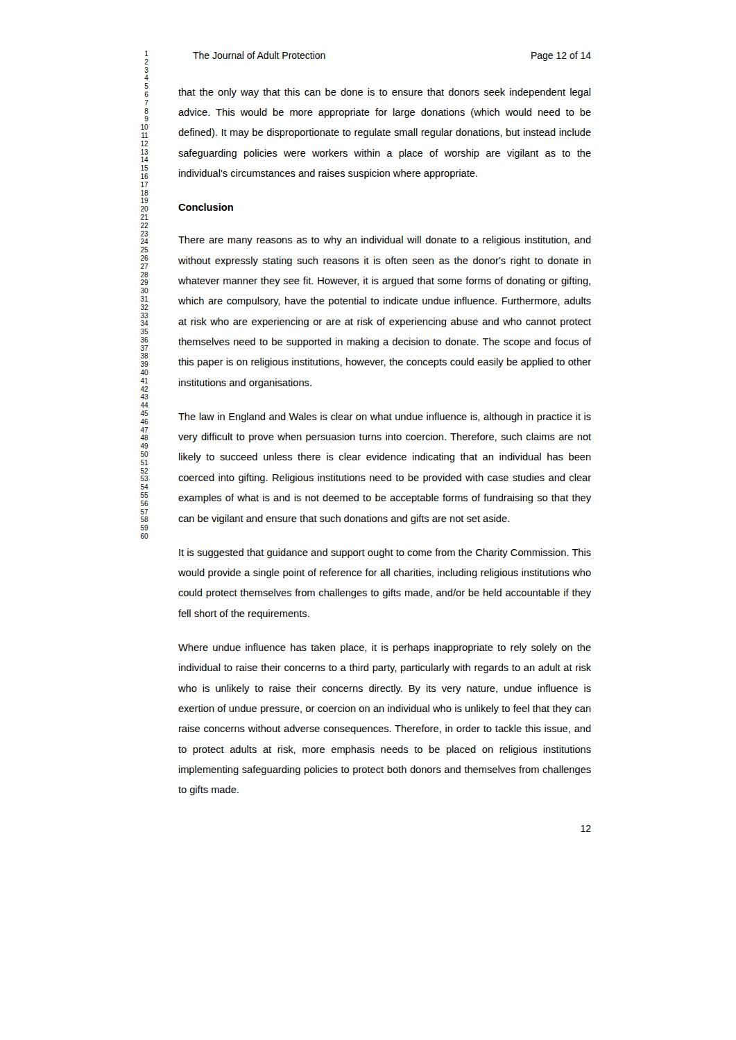12345678910 11121314151617181920 21222324252627282930 31323334353637383940 41424344454647484950 51525354555657585960
The Journal of Adult Protection Page 12 of 14
that the only way that this can be done is to ensure that donors seek independent legal advice. This would be more appropriate for large donations (which would need to be defined). It may be disproportionate to regulate small regular donations, but instead include safeguarding policies were workers within a place of worship are vigilant as to the individual's circumstances and raises suspicion where appropriate.
Conclusion
There are many reasons as to why an individual will donate to a religious institution, and without expressly stating such reasons it is often seen as the donor's right to donate in whatever manner they see fit. However, it is argued that some forms of donating or gifting, which are compulsory, have the potential to indicate undue influence. Furthermore, adults at risk who are experiencing or are at risk of experiencing abuse and who cannot protect themselves need to be supported in making a decision to donate. The scope and focus of this paper is on religious institutions, however, the concepts could easily be applied to other institutions and organisations.
The law in England and Wales is clear on what undue influence is, although in practice it is very difficult to prove when persuasion turns into coercion. Therefore, such claims are not likely to succeed unless there is clear evidence indicating that an individual has been coerced into gifting. Religious institutions need to be provided with case studies and clear examples of what is and is not deemed to be acceptable forms of fundraising so that they can be vigilant and ensure that such donations and gifts are not set aside.
It is suggested that guidance and support ought to come from the Charity Commission. This would provide a single point of reference for all charities, including religious institutions who could protect themselves from challenges to gifts made, and/or be held accountable if they fell short of the requirements.
Where undue influence has taken place, it is perhaps inappropriate to rely solely on the individual to raise their concerns to a third party, particularly with regards to an adult at risk who is unlikely to raise their concerns directly. By its very nature, undue influence is exertion of undue pressure, or coercion on an individual who is unlikely to feel that they can raise concerns without adverse consequences. Therefore, in order to tackle this issue, and to protect adults at risk, more emphasis needs to be placed on religious institutions implementing safeguarding policies to protect both donors and themselves from challenges to gifts made.
12